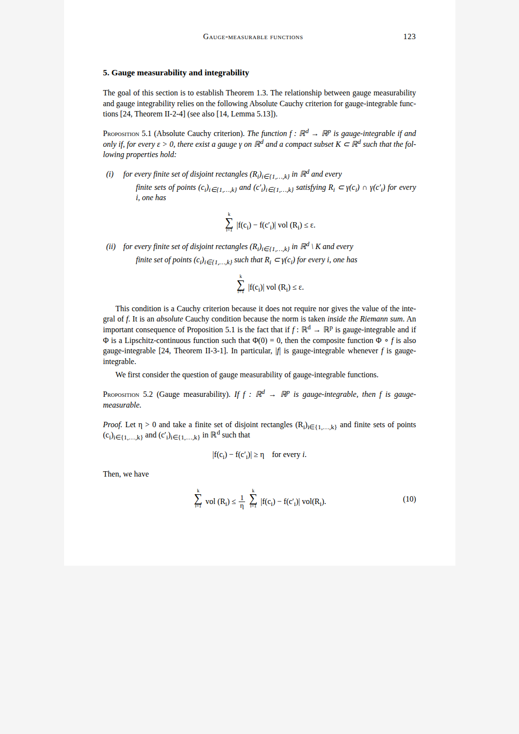Gauge-measurable functions 123
5. Gauge measurability and integrability
The goal of this section is to establish Theorem 1.3. The relationship between gauge measurability and gauge integrability relies on the following Absolute Cauchy criterion for gauge-integrable functions [24, Theorem II-2-4] (see also [14, Lemma 5.13]).
Proposition 5.1 (Absolute Cauchy criterion). The function f : ℝd → ℝp is gauge-integrable if and only if, for every ε > 0, there exist a gauge γ on ℝd and a compact subset K ⊂ ℝd such that the following properties hold:
(i)
for every finite set of disjoint rectangles (Ri)i∈{1,…,k} in ℝd and every
finite sets of points (ci)i∈{1,…,k} and (c′i)i∈{1,…,k} satisfying Ri ⊂ γ(ci) ∩ γ(c′i) for every i, one has
k∑i=1 |f(ci) − f(c′i)| vol (Ri) ≤ ε.
(ii)
for every finite set of disjoint rectangles (Ri)i∈{1,…,k} in ℝd \ K and every
finite set of points (ci)i∈{1,…,k} such that Ri ⊂ γ(ci) for every i, one has
k∑i=1 |f(ci)| vol (Ri) ≤ ε.
This condition is a Cauchy criterion because it does not require nor gives the value of the integral of f. It is an absolute Cauchy condition because the norm is taken inside the Riemann sum. An important consequence of Proposition 5.1 is the fact that if f : ℝd → ℝp is gauge-integrable and if Φ is a Lipschitz-continuous function such that Φ(0) = 0, then the composite function Φ ∘ f is also gauge-integrable [24, Theorem II-3-1]. In particular, |f| is gauge-integrable whenever f is gauge-integrable.
We first consider the question of gauge measurability of gauge-integrable functions.
Proposition 5.2 (Gauge measurability). If f : ℝd → ℝp is gauge-integrable, then f is gauge-measurable.
Proof. Let η > 0 and take a finite set of disjoint rectangles (Ri)i∈{1,…,k} and finite sets of points (ci)i∈{1,…,k} and (c′i)i∈{1,…,k} in ℝd such that
|f(ci) − f(c′i)| ≥ η for every i.
Then, we have
k∑i=1 vol (Ri) ≤ 1 η k∑i=1 |f(ci) − f(c′i)| vol(Ri). (10)